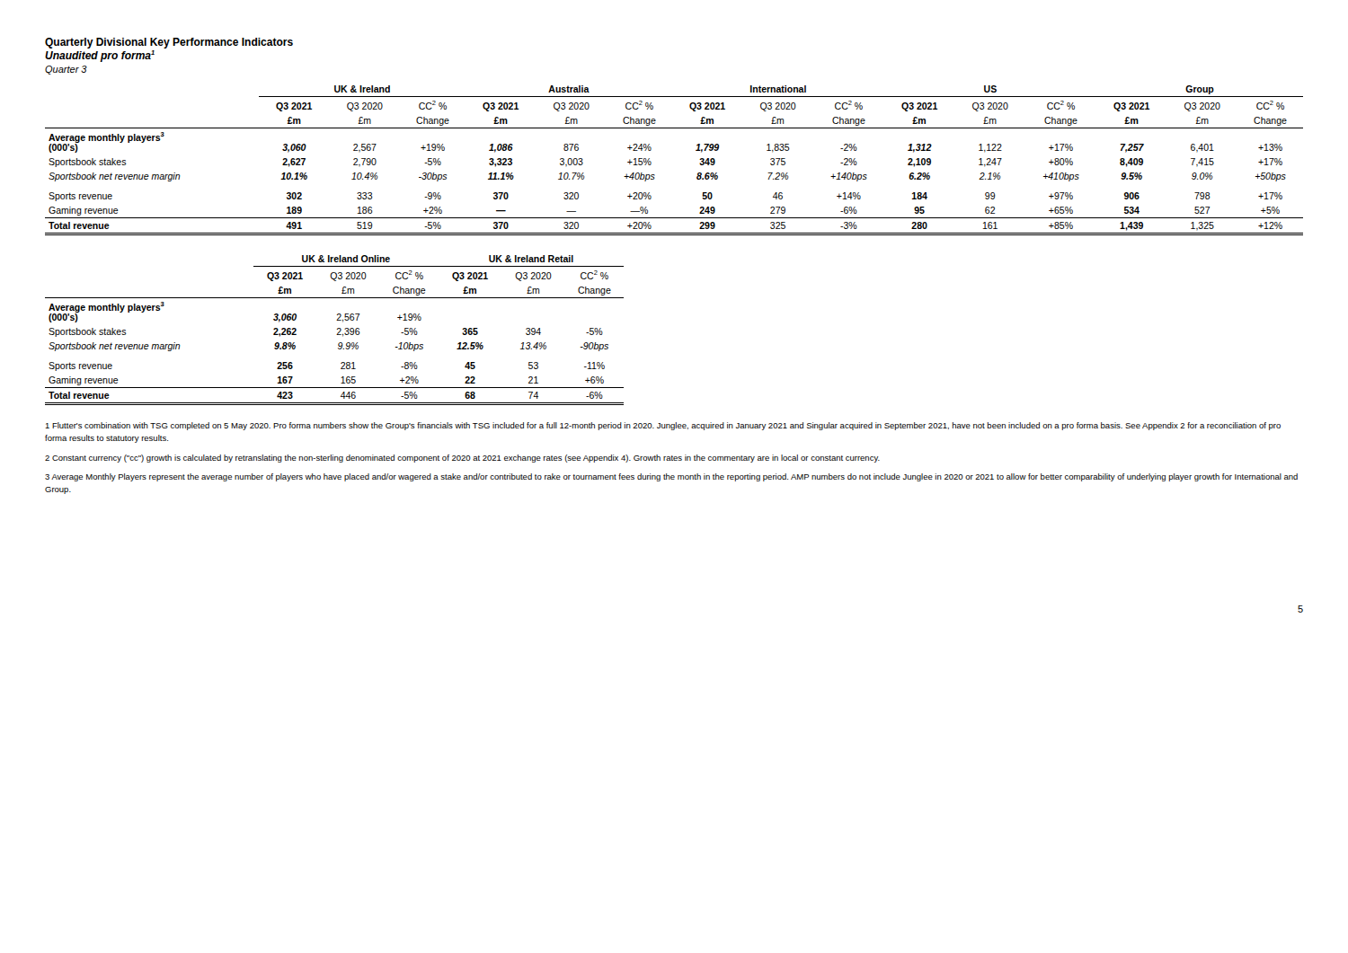Quarterly Divisional Key Performance Indicators
Unaudited pro forma1
Quarter 3
| | UK & Ireland | Australia | International | US | Group |
| | Q3 2021 | Q3 2020 | CC 2 % | Q3 2021 | Q3 2020 | CC 2 % | Q3 2021 | Q3 2020 | CC 2 % | Q3 2021 | Q3 2020 | CC 2 % | Q3 2021 | Q3 2020 | CC 2 % |
| | £m | £m | Change | £m | £m | Change | £m | £m | Change | £m | £m | Change | £m | £m | Change |
| Average monthly players 3 (000's) | 3,060 | 2,567 | +19% | 1,086 | 876 | +24% | 1,799 | 1,835 | -2% | 1,312 | 1,122 | +17% | 7,257 | 6,401 | +13% |
| Sportsbook stakes | 2,627 | 2,790 | -5% | 3,323 | 3,003 | +15% | 349 | 375 | -2% | 2,109 | 1,247 | +80% | 8,409 | 7,415 | +17% |
| Sportsbook net revenue margin | 10.1% | 10.4% | -30bps | 11.1% | 10.7% | +40bps | 8.6% | 7.2% | +140bps | 6.2% | 2.1% | +410bps | 9.5% | 9.0% | +50bps |
| Sports revenue | 302 | 333 | -9% | 370 | 320 | +20% | 50 | 46 | +14% | 184 | 99 | +97% | 906 | 798 | +17% |
| Gaming revenue | 189 | 186 | +2% | — | — | —% | 249 | 279 | -6% | 95 | 62 | +65% | 534 | 527 | +5% |
| Total revenue | 491 | 519 | -5% | 370 | 320 | +20% | 299 | 325 | -3% | 280 | 161 | +85% | 1,439 | 1,325 | +12% |
| | UK & Ireland Online | UK & Ireland Retail |
| | Q3 2021 | Q3 2020 | CC 2 % | Q3 2021 | Q3 2020 | CC 2 % |
| | £m | £m | Change | £m | £m | Change |
| Average monthly players 3 (000's) | 3,060 | 2,567 | +19% | | | |
| Sportsbook stakes | 2,262 | 2,396 | -5% | 365 | 394 | -5% |
| Sportsbook net revenue margin | 9.8% | 9.9% | -10bps | 12.5% | 13.4% | -90bps |
| Sports revenue | 256 | 281 | -8% | 45 | 53 | -11% |
| Gaming revenue | 167 | 165 | +2% | 22 | 21 | +6% |
| Total revenue | 423 | 446 | -5% | 68 | 74 | -6% |
1 Flutter's combination with TSG completed on 5 May 2020. Pro forma numbers show the Group's financials with TSG included for a full 12-month period in 2020. Junglee, acquired in January 2021 and Singular acquired in September 2021, have not been included on a pro forma basis. See Appendix 2 for a reconciliation of pro forma results to statutory results.
2 Constant currency ("cc") growth is calculated by retranslating the non-sterling denominated component of 2020 at 2021 exchange rates (see Appendix 4). Growth rates in the commentary are in local or constant currency.
3 Average Monthly Players represent the average number of players who have placed and/or wagered a stake and/or contributed to rake or tournament fees during the month in the reporting period. AMP numbers do not include Junglee in 2020 or 2021 to allow for better comparability of underlying player growth for International and Group.
5